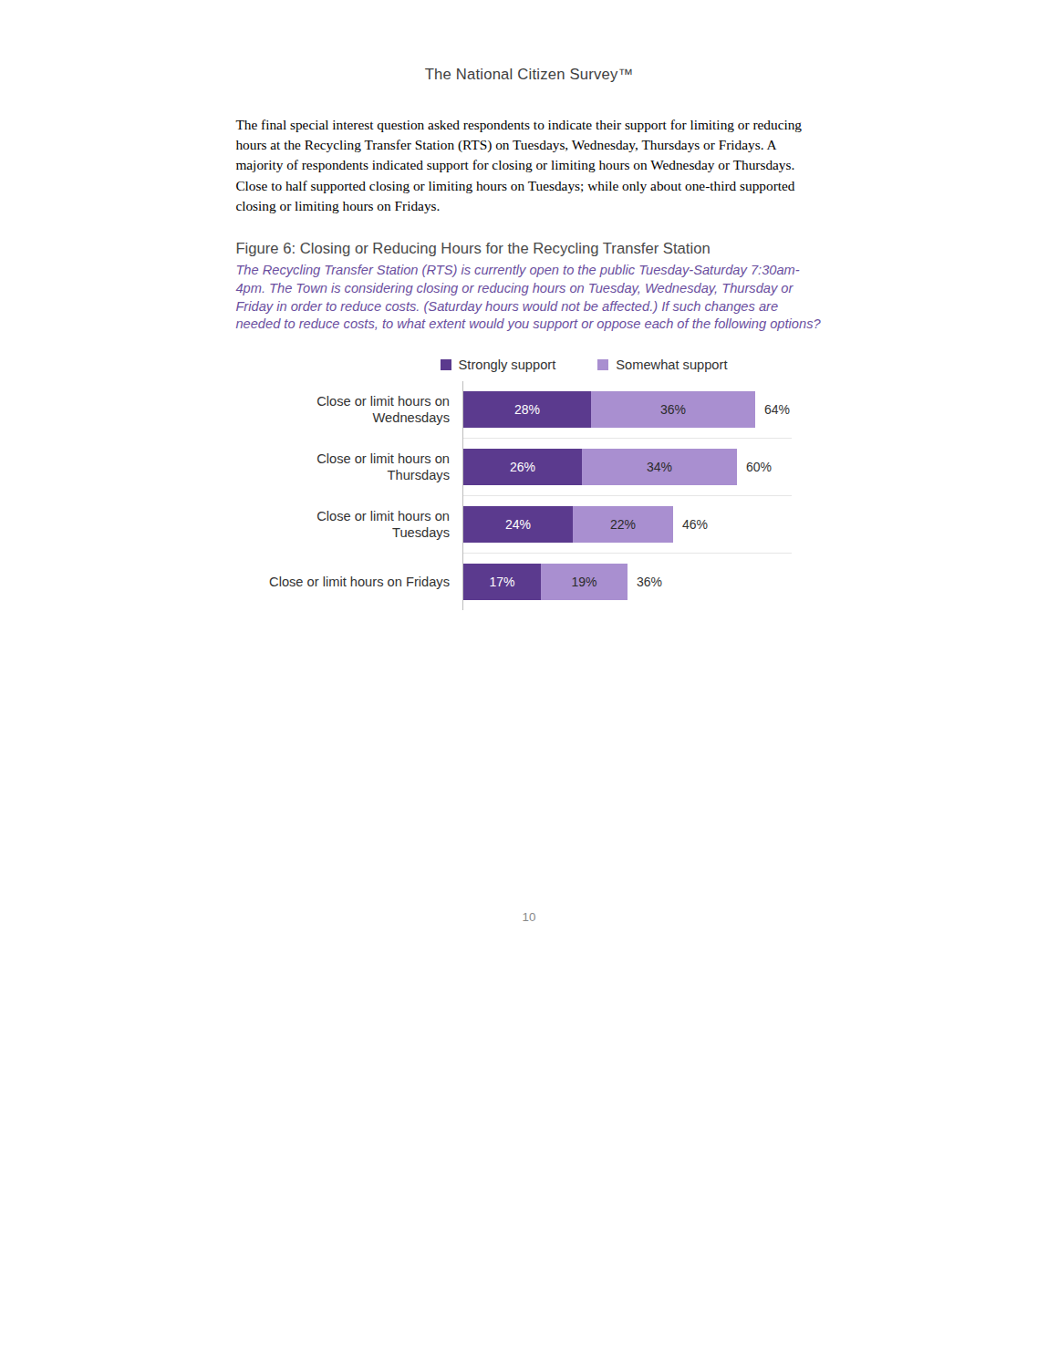The National Citizen Survey™
The final special interest question asked respondents to indicate their support for limiting or reducing hours at the Recycling Transfer Station (RTS) on Tuesdays, Wednesday, Thursdays or Fridays. A majority of respondents indicated support for closing or limiting hours on Wednesday or Thursdays. Close to half supported closing or limiting hours on Tuesdays; while only about one-third supported closing or limiting hours on Fridays.
Figure 6: Closing or Reducing Hours for the Recycling Transfer Station
The Recycling Transfer Station (RTS) is currently open to the public Tuesday-Saturday 7:30am-4pm. The Town is considering closing or reducing hours on Tuesday, Wednesday, Thursday or Friday in order to reduce costs. (Saturday hours would not be affected.) If such changes are needed to reduce costs, to what extent would you support or oppose each of the following options?
Strongly support Somewhat support
Close or limit hours on
Wednesdays
28%
36%
64%
Close or limit hours on
Thursdays
26%
34%
60%
Close or limit hours on
Tuesdays
24%
22%
46%
Close or limit hours on Fridays
17%
19%
36%
10